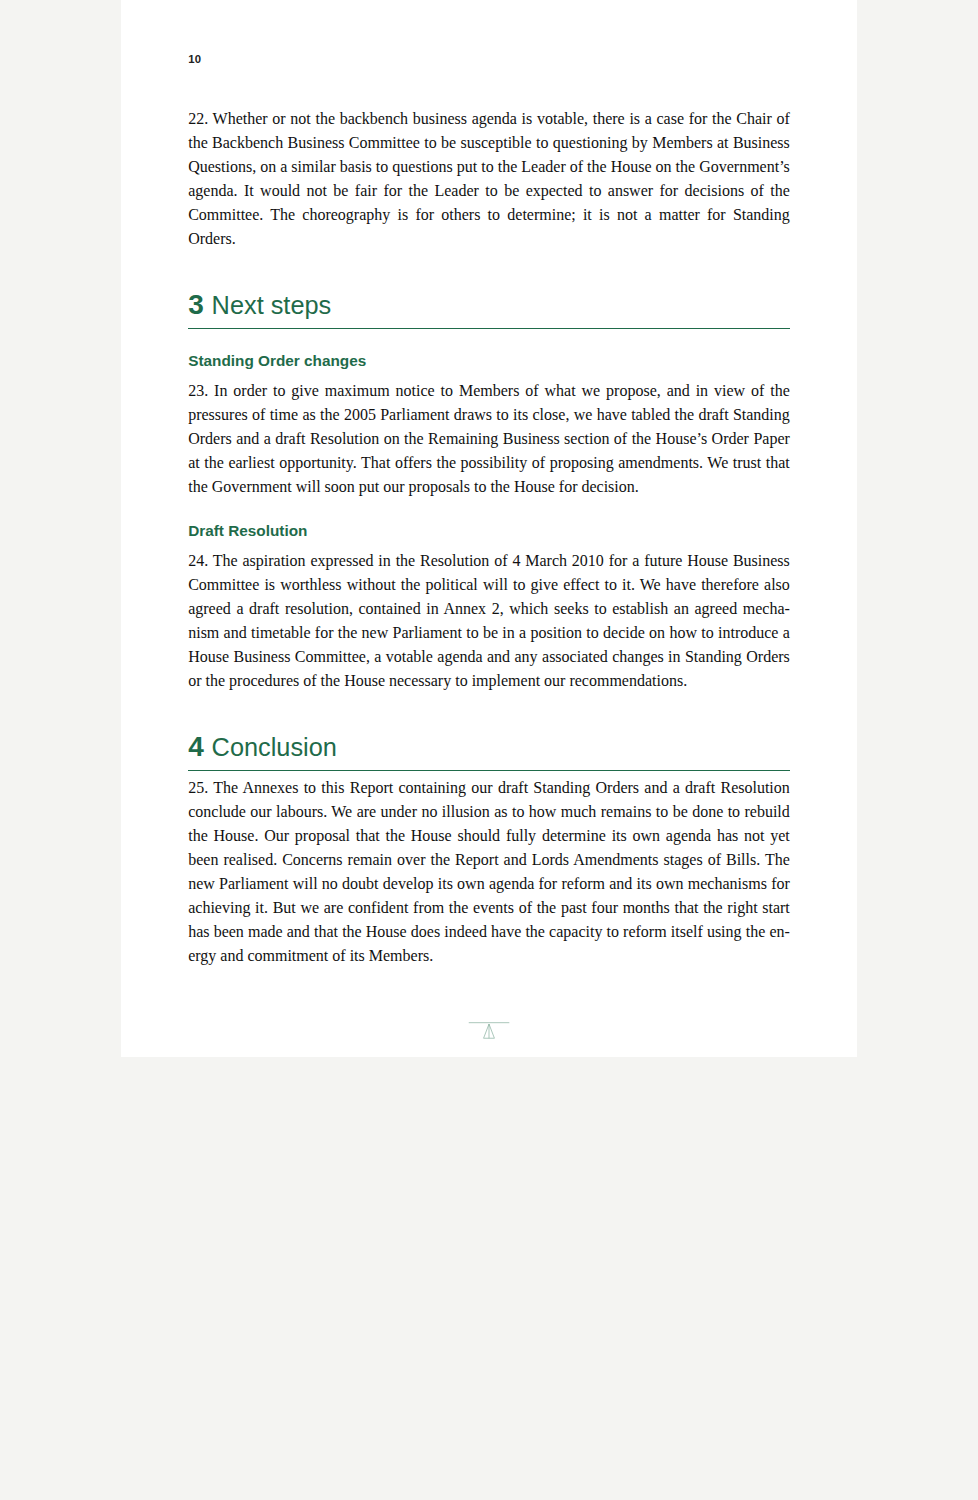10
22. Whether or not the backbench business agenda is votable, there is a case for the Chair of the Backbench Business Committee to be susceptible to questioning by Members at Business Questions, on a similar basis to questions put to the Leader of the House on the Government’s agenda. It would not be fair for the Leader to be expected to answer for decisions of the Committee. The choreography is for others to determine; it is not a matter for Standing Orders.
3 Next steps
Standing Order changes
23. In order to give maximum notice to Members of what we propose, and in view of the pressures of time as the 2005 Parliament draws to its close, we have tabled the draft Standing Orders and a draft Resolution on the Remaining Business section of the House’s Order Paper at the earliest opportunity. That offers the possibility of proposing amendments. We trust that the Government will soon put our proposals to the House for decision.
Draft Resolution
24. The aspiration expressed in the Resolution of 4 March 2010 for a future House Business Committee is worthless without the political will to give effect to it. We have therefore also agreed a draft resolution, contained in Annex 2, which seeks to establish an agreed mechanism and timetable for the new Parliament to be in a position to decide on how to introduce a House Business Committee, a votable agenda and any associated changes in Standing Orders or the procedures of the House necessary to implement our recommendations.
4 Conclusion
25. The Annexes to this Report containing our draft Standing Orders and a draft Resolution conclude our labours. We are under no illusion as to how much remains to be done to rebuild the House. Our proposal that the House should fully determine its own agenda has not yet been realised. Concerns remain over the Report and Lords Amendments stages of Bills. The new Parliament will no doubt develop its own agenda for reform and its own mechanisms for achieving it. But we are confident from the events of the past four months that the right start has been made and that the House does indeed have the capacity to reform itself using the energy and commitment of its Members.